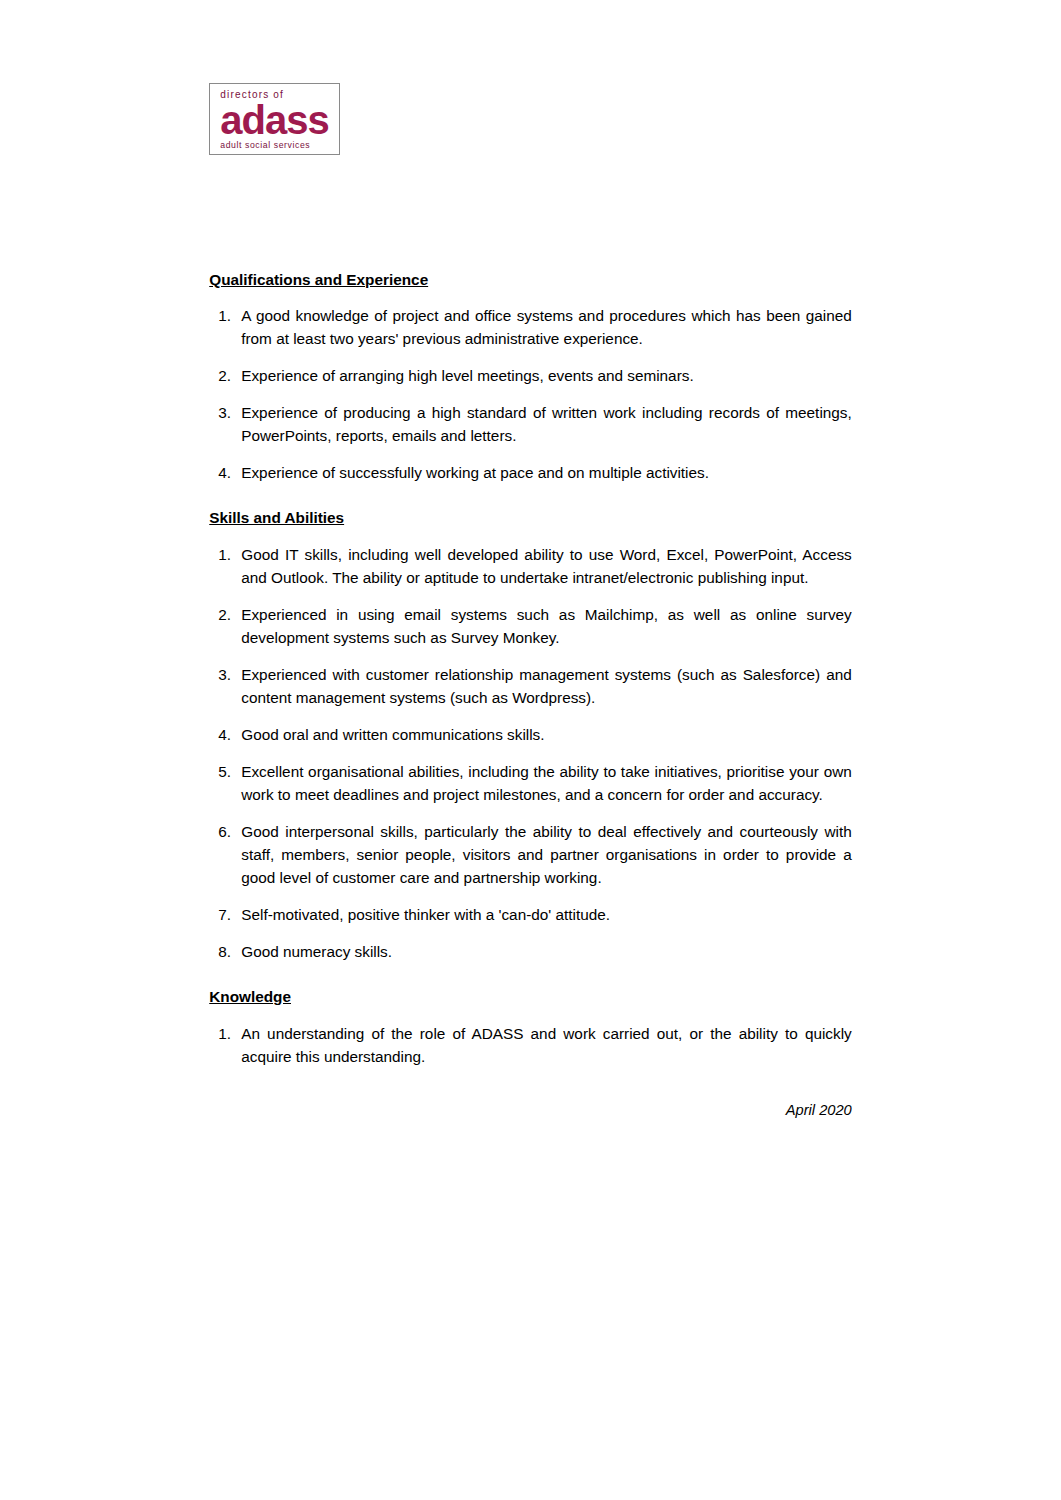directors of
adass
adult social services
Qualifications and Experience
A good knowledge of project and office systems and procedures which has been gained from at least two years' previous administrative experience.
Experience of arranging high level meetings, events and seminars.
Experience of producing a high standard of written work including records of meetings, PowerPoints, reports, emails and letters.
Experience of successfully working at pace and on multiple activities.
Skills and Abilities
Good IT skills, including well developed ability to use Word, Excel, PowerPoint, Access and Outlook. The ability or aptitude to undertake intranet/electronic publishing input.
Experienced in using email systems such as Mailchimp, as well as online survey development systems such as Survey Monkey.
Experienced with customer relationship management systems (such as Salesforce) and content management systems (such as Wordpress).
Good oral and written communications skills.
Excellent organisational abilities, including the ability to take initiatives, prioritise your own work to meet deadlines and project milestones, and a concern for order and accuracy.
Good interpersonal skills, particularly the ability to deal effectively and courteously with staff, members, senior people, visitors and partner organisations in order to provide a good level of customer care and partnership working.
Self-motivated, positive thinker with a 'can-do' attitude.
Good numeracy skills.
Knowledge
An understanding of the role of ADASS and work carried out, or the ability to quickly acquire this understanding.
April 2020